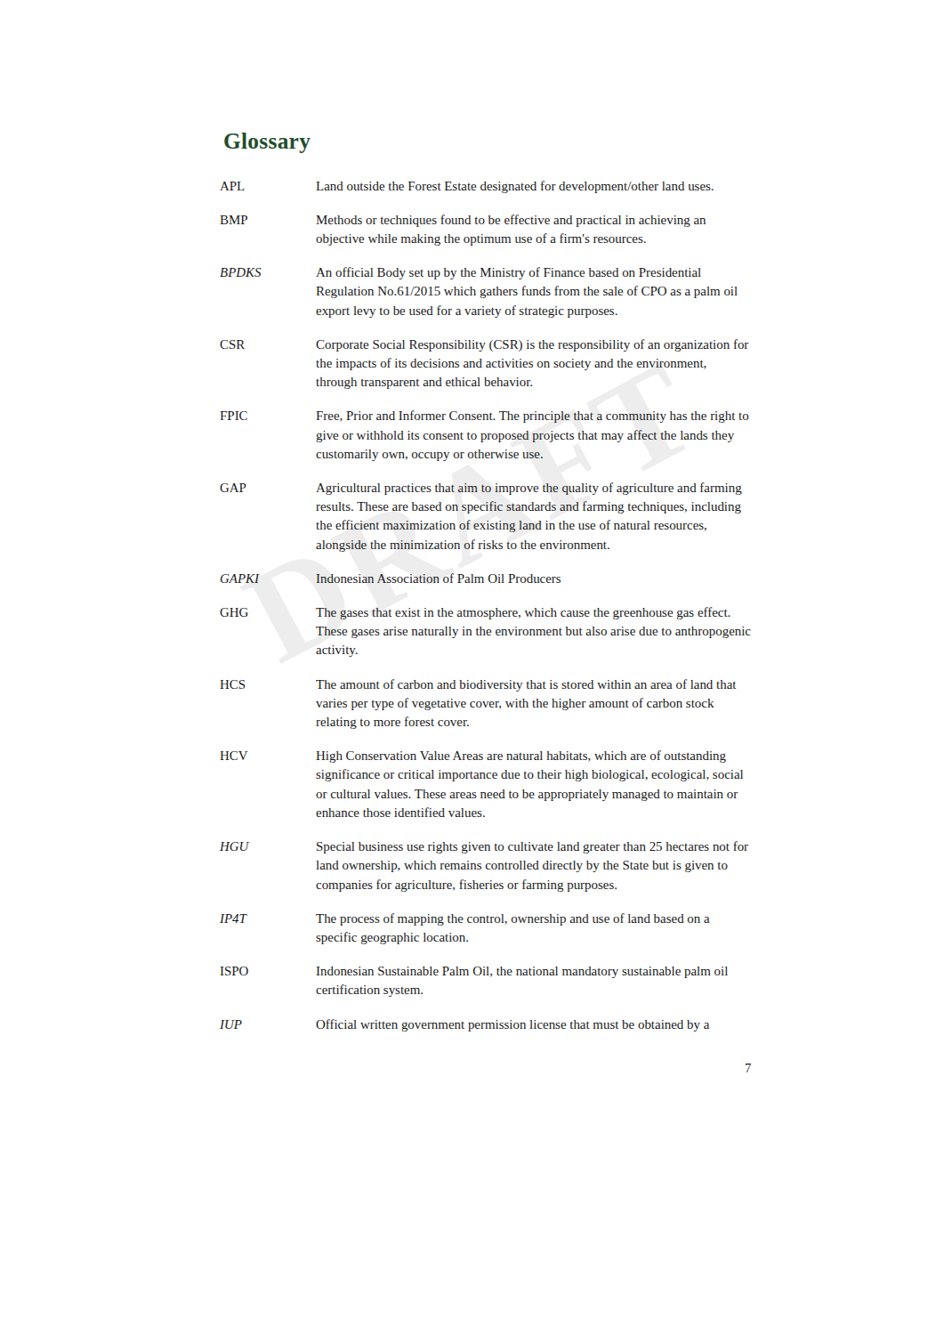DRAFT
Glossary
| APL | Land outside the Forest Estate designated for development/other land uses. |
| BMP | Methods or techniques found to be effective and practical in achieving an objective while making the optimum use of a firm's resources. |
| BPDKS | An official Body set up by the Ministry of Finance based on Presidential Regulation No.61/2015 which gathers funds from the sale of CPO as a palm oil export levy to be used for a variety of strategic purposes. |
| CSR | Corporate Social Responsibility (CSR) is the responsibility of an organization for the impacts of its decisions and activities on society and the environment, through transparent and ethical behavior. |
| FPIC | Free, Prior and Informer Consent. The principle that a community has the right to give or withhold its consent to proposed projects that may affect the lands they customarily own, occupy or otherwise use. |
| GAP | Agricultural practices that aim to improve the quality of agriculture and farming results. These are based on specific standards and farming techniques, including the efficient maximization of existing land in the use of natural resources, alongside the minimization of risks to the environment. |
| GAPKI | Indonesian Association of Palm Oil Producers |
| GHG | The gases that exist in the atmosphere, which cause the greenhouse gas effect. These gases arise naturally in the environment but also arise due to anthropogenic activity. |
| HCS | The amount of carbon and biodiversity that is stored within an area of land that varies per type of vegetative cover, with the higher amount of carbon stock relating to more forest cover. |
| HCV | High Conservation Value Areas are natural habitats, which are of outstanding significance or critical importance due to their high biological, ecological, social or cultural values. These areas need to be appropriately managed to maintain or enhance those identified values. |
| HGU | Special business use rights given to cultivate land greater than 25 hectares not for land ownership, which remains controlled directly by the State but is given to companies for agriculture, fisheries or farming purposes. |
| IP4T | The process of mapping the control, ownership and use of land based on a specific geographic location. |
| ISPO | Indonesian Sustainable Palm Oil, the national mandatory sustainable palm oil certification system. |
| IUP | Official written government permission license that must be obtained by a |
7